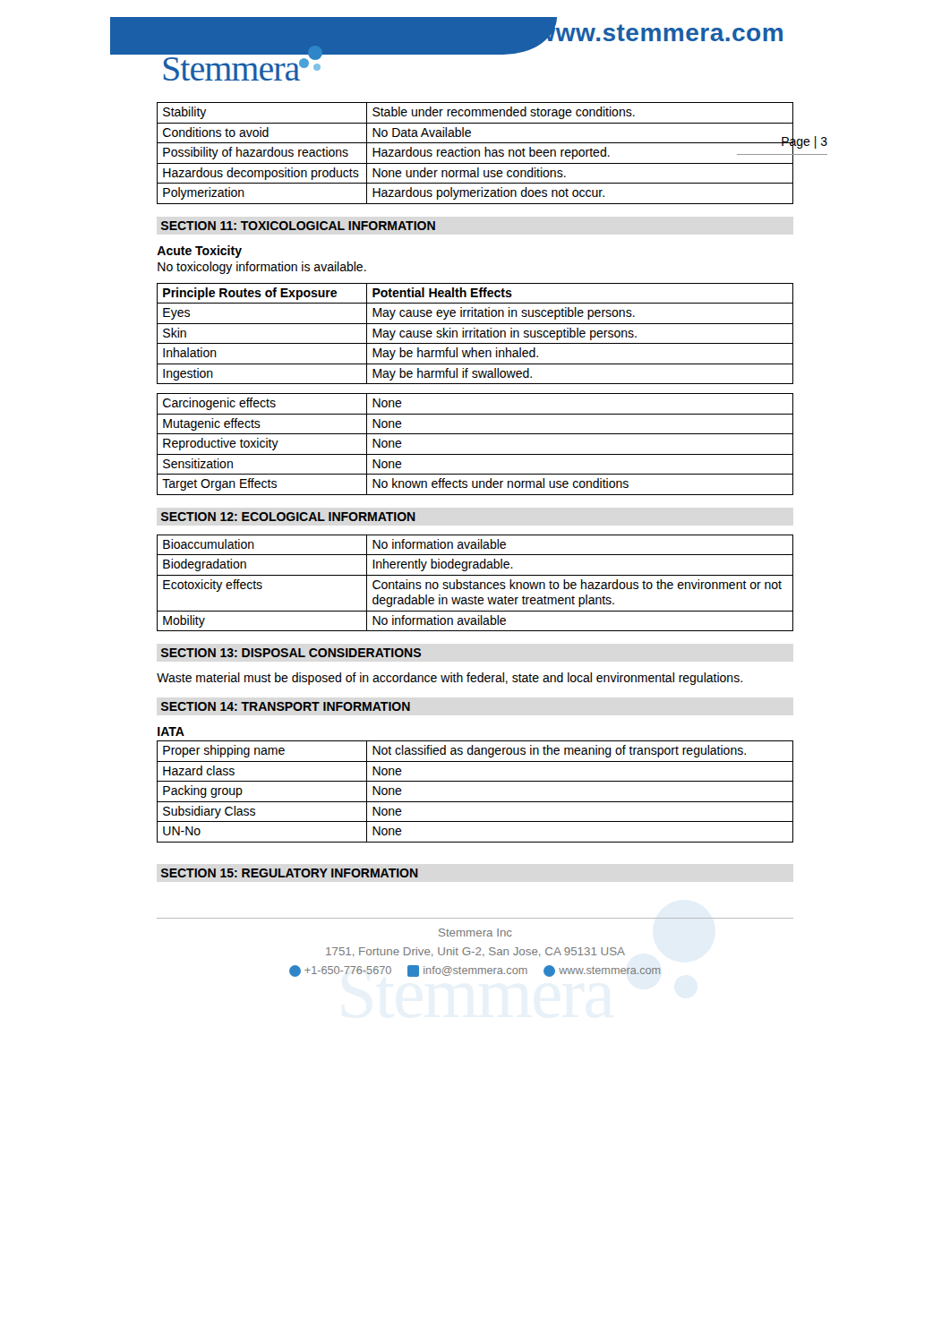www.stemmera.com
Stemmera
Page | 3
| Stability | Stable under recommended storage conditions. |
| Conditions to avoid | No Data Available |
| Possibility of hazardous reactions | Hazardous reaction has not been reported. |
| Hazardous decomposition products | None under normal use conditions. |
| Polymerization | Hazardous polymerization does not occur. |
SECTION 11: TOXICOLOGICAL INFORMATION
Acute Toxicity
No toxicology information is available.
| Principle Routes of Exposure | Potential Health Effects |
| --- | --- |
| Eyes | May cause eye irritation in susceptible persons. |
| Skin | May cause skin irritation in susceptible persons. |
| Inhalation | May be harmful when inhaled. |
| Ingestion | May be harmful if swallowed. |
| Carcinogenic effects | None |
| Mutagenic effects | None |
| Reproductive toxicity | None |
| Sensitization | None |
| Target Organ Effects | No known effects under normal use conditions |
SECTION 12: ECOLOGICAL INFORMATION
| Bioaccumulation | No information available |
| Biodegradation | Inherently biodegradable. |
| Ecotoxicity effects | Contains no substances known to be hazardous to the environment or not degradable in waste water treatment plants. |
| Mobility | No information available |
SECTION 13: DISPOSAL CONSIDERATIONS
Waste material must be disposed of in accordance with federal, state and local environmental regulations.
SECTION 14: TRANSPORT INFORMATION
IATA
| Proper shipping name | Not classified as dangerous in the meaning of transport regulations. |
| Hazard class | None |
| Packing group | None |
| Subsidiary Class | None |
| UN-No | None |
SECTION 15: REGULATORY INFORMATION
Stemmera Inc
1751, Fortune Drive, Unit G-2, San Jose, CA 95131 USA
+1-650-776-5670 info@stemmera.com www.stemmera.com
Stemmera